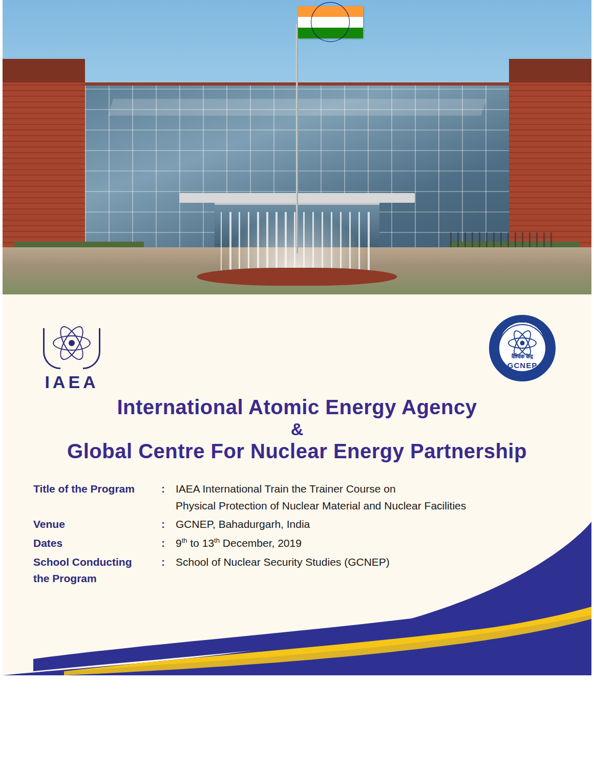IAEA
वैश्विक केंद्र GCNEP
International Atomic Energy Agency
&
Global Centre For Nuclear Energy Partnership
| Title of the Program | : | IAEA International Train the Trainer Course on Physical Protection of Nuclear Material and Nuclear Facilities |
| Venue | : | GCNEP, Bahadurgarh, India |
| Dates | : | 9 th to 13 th December, 2019 |
| School Conducting the Program | : | School of Nuclear Security Studies (GCNEP) |